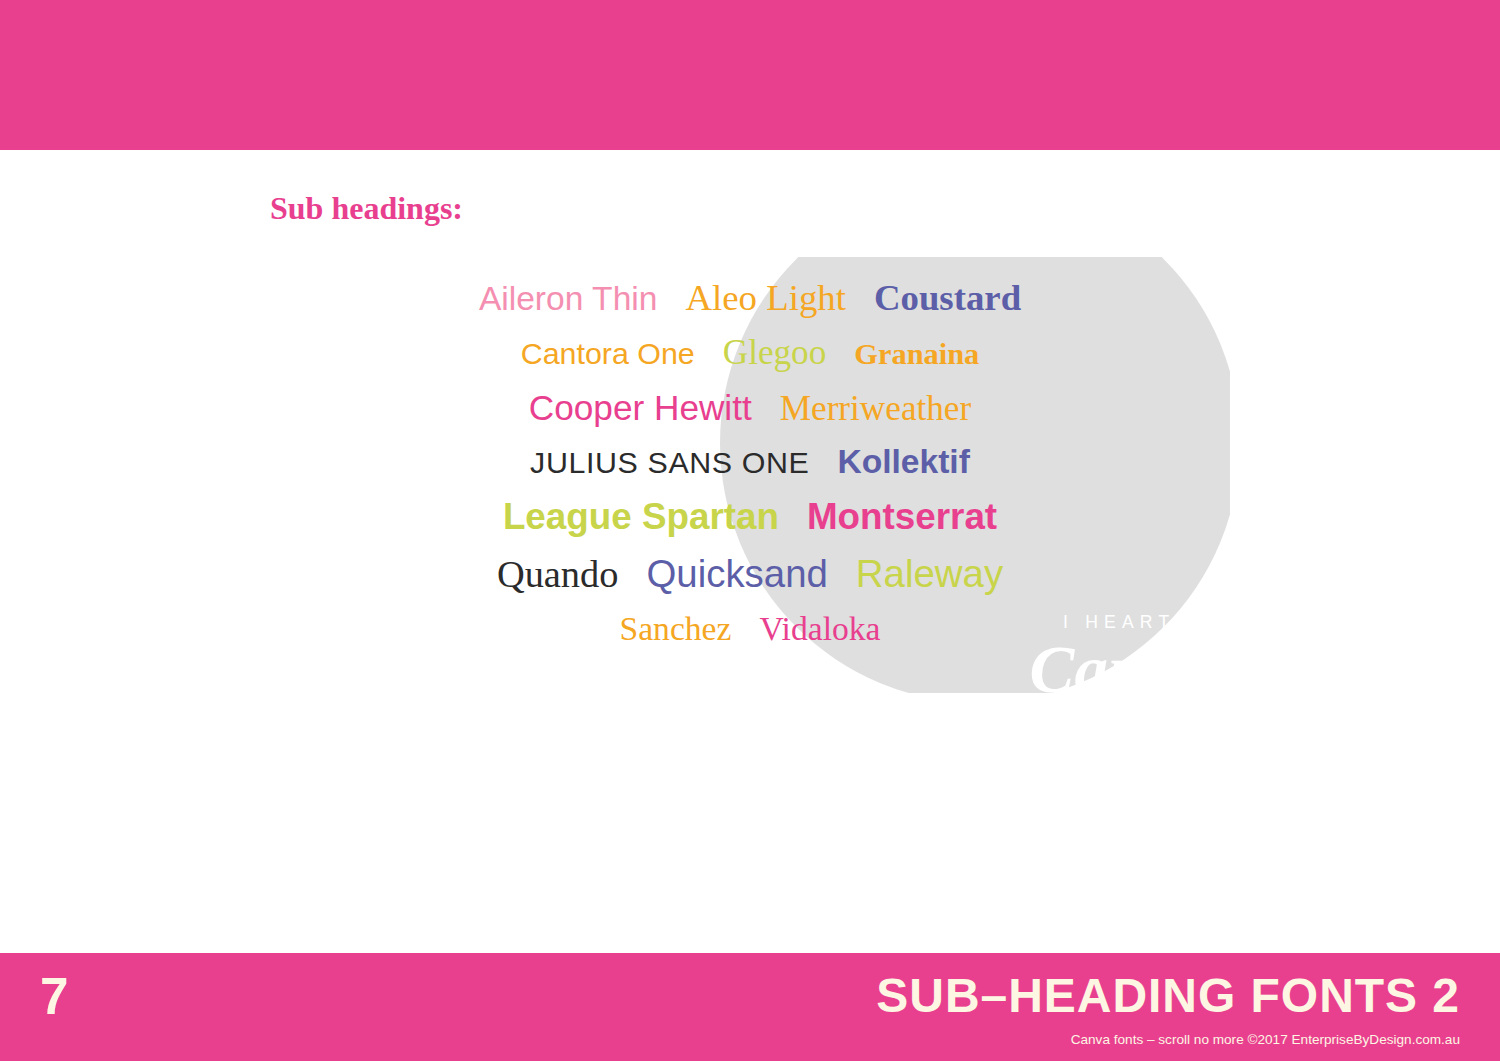Sub headings:
I HEART Canva
Aileron Thin Aleo Light Coustard
Cantora One Glegoo Granaina
Cooper Hewitt Merriweather
JULIUS SANS ONE Kollektif
League Spartan Montserrat
Quando Quicksand Raleway
Sanchez Vidaloka
7
SUB–HEADING FONTS 2
Canva fonts – scroll no more ©2017 EnterpriseByDesign.com.au